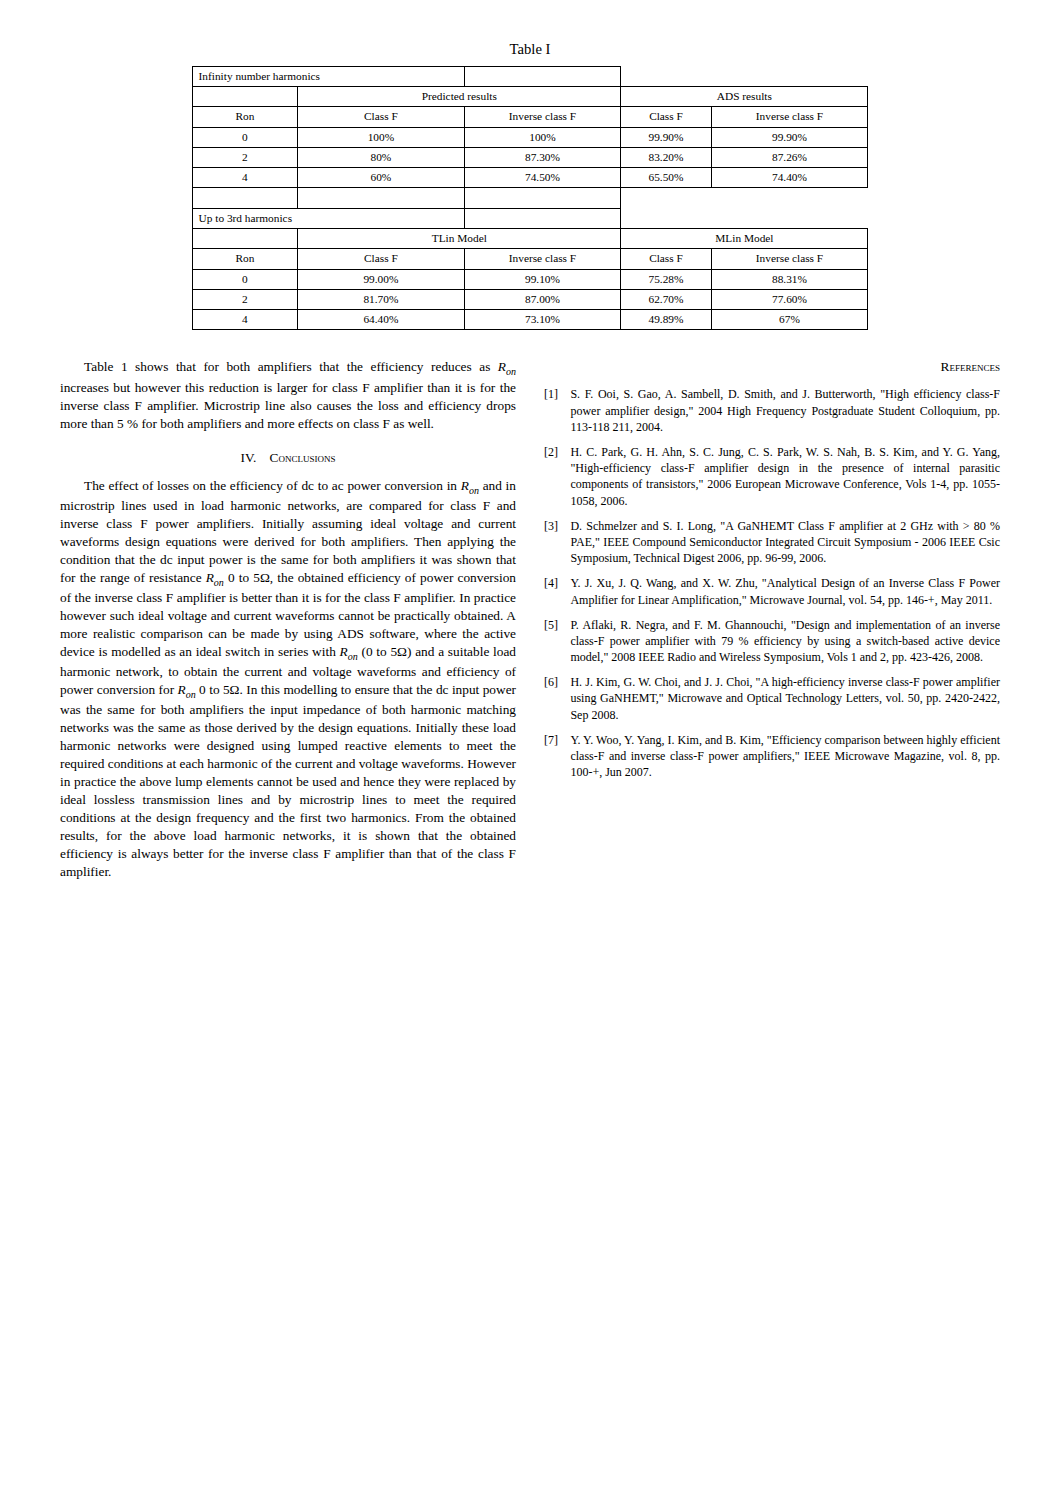Table I
| Infinity number harmonics | | | |
| | Predicted results | ADS results |
| Ron | Class F | Inverse class F | Class F | Inverse class F |
| 0 | 100% | 100% | 99.90% | 99.90% |
| 2 | 80% | 87.30% | 83.20% | 87.26% |
| 4 | 60% | 74.50% | 65.50% | 74.40% |
| Up to 3rd harmonics | | | |
| | TLin Model | MLin Model |
| Ron | Class F | Inverse class F | Class F | Inverse class F |
| 0 | 99.00% | 99.10% | 75.28% | 88.31% |
| 2 | 81.70% | 87.00% | 62.70% | 77.60% |
| 4 | 64.40% | 73.10% | 49.89% | 67% |
Table 1 shows that for both amplifiers that the efficiency reduces as Ron increases but however this reduction is larger for class F amplifier than it is for the inverse class F amplifier. Microstrip line also causes the loss and efficiency drops more than 5 % for both amplifiers and more effects on class F as well.
IV. Conclusions
The effect of losses on the efficiency of dc to ac power conversion in Ron and in microstrip lines used in load harmonic networks, are compared for class F and inverse class F power amplifiers. Initially assuming ideal voltage and current waveforms design equations were derived for both amplifiers. Then applying the condition that the dc input power is the same for both amplifiers it was shown that for the range of resistance Ron 0 to 5Ω, the obtained efficiency of power conversion of the inverse class F amplifier is better than it is for the class F amplifier. In practice however such ideal voltage and current waveforms cannot be practically obtained. A more realistic comparison can be made by using ADS software, where the active device is modelled as an ideal switch in series with Ron (0 to 5Ω) and a suitable load harmonic network, to obtain the current and voltage waveforms and efficiency of power conversion for Ron 0 to 5Ω. In this modelling to ensure that the dc input power was the same for both amplifiers the input impedance of both harmonic matching networks was the same as those derived by the design equations. Initially these load harmonic networks were designed using lumped reactive elements to meet the required conditions at each harmonic of the current and voltage waveforms. However in practice the above lump elements cannot be used and hence they were replaced by ideal lossless transmission lines and by microstrip lines to meet the required conditions at the design frequency and the first two harmonics. From the obtained results, for the above load harmonic networks, it is shown that the obtained efficiency is always better for the inverse class F amplifier than that of the class F amplifier.
References
[1] S. F. Ooi, S. Gao, A. Sambell, D. Smith, and J. Butterworth, "High efficiency class-F power amplifier design," 2004 High Frequency Postgraduate Student Colloquium, pp. 113-118 211, 2004.
[2] H. C. Park, G. H. Ahn, S. C. Jung, C. S. Park, W. S. Nah, B. S. Kim, and Y. G. Yang, "High-efficiency class-F amplifier design in the presence of internal parasitic components of transistors," 2006 European Microwave Conference, Vols 1-4, pp. 1055-1058, 2006.
[3] D. Schmelzer and S. I. Long, "A GaNHEMT Class F amplifier at 2 GHz with > 80 % PAE," IEEE Compound Semiconductor Integrated Circuit Symposium - 2006 IEEE Csic Symposium, Technical Digest 2006, pp. 96-99, 2006.
[4] Y. J. Xu, J. Q. Wang, and X. W. Zhu, "Analytical Design of an Inverse Class F Power Amplifier for Linear Amplification," Microwave Journal, vol. 54, pp. 146-+, May 2011.
[5] P. Aflaki, R. Negra, and F. M. Ghannouchi, "Design and implementation of an inverse class-F power amplifier with 79 % efficiency by using a switch-based active device model," 2008 IEEE Radio and Wireless Symposium, Vols 1 and 2, pp. 423-426, 2008.
[6] H. J. Kim, G. W. Choi, and J. J. Choi, "A high-efficiency inverse class-F power amplifier using GaNHEMT," Microwave and Optical Technology Letters, vol. 50, pp. 2420-2422, Sep 2008.
[7] Y. Y. Woo, Y. Yang, I. Kim, and B. Kim, "Efficiency comparison between highly efficient class-F and inverse class-F power amplifiers," IEEE Microwave Magazine, vol. 8, pp. 100-+, Jun 2007.